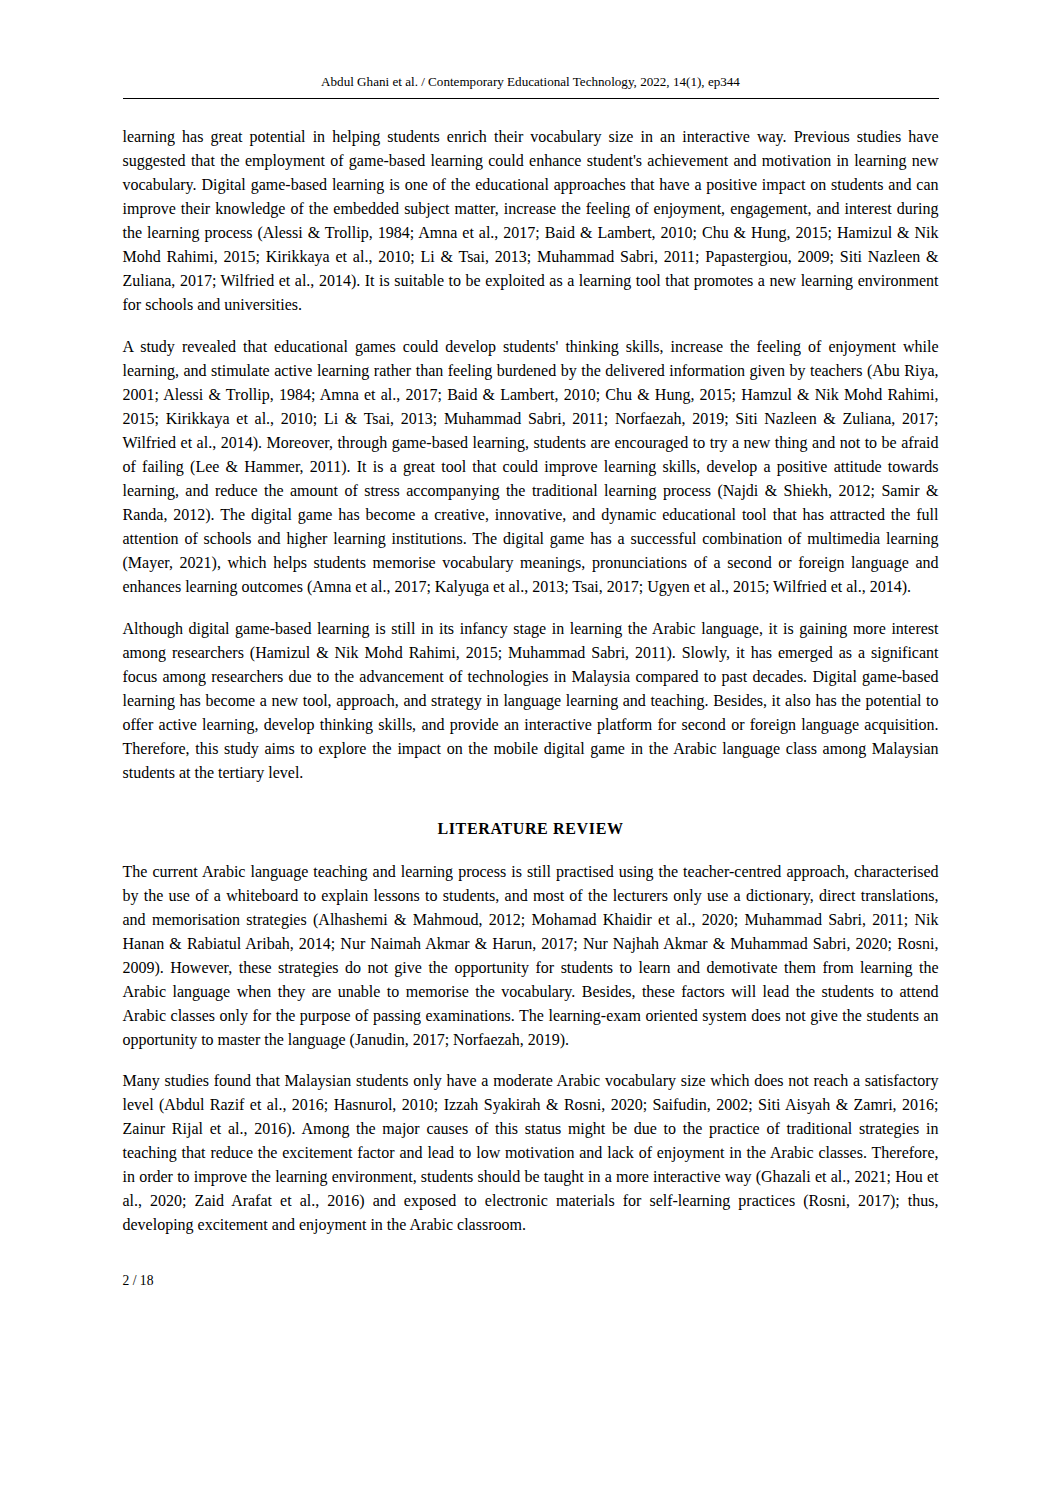Abdul Ghani et al. / Contemporary Educational Technology, 2022, 14(1), ep344
learning has great potential in helping students enrich their vocabulary size in an interactive way. Previous studies have suggested that the employment of game-based learning could enhance student's achievement and motivation in learning new vocabulary. Digital game-based learning is one of the educational approaches that have a positive impact on students and can improve their knowledge of the embedded subject matter, increase the feeling of enjoyment, engagement, and interest during the learning process (Alessi & Trollip, 1984; Amna et al., 2017; Baid & Lambert, 2010; Chu & Hung, 2015; Hamizul & Nik Mohd Rahimi, 2015; Kirikkaya et al., 2010; Li & Tsai, 2013; Muhammad Sabri, 2011; Papastergiou, 2009; Siti Nazleen & Zuliana, 2017; Wilfried et al., 2014). It is suitable to be exploited as a learning tool that promotes a new learning environment for schools and universities.
A study revealed that educational games could develop students' thinking skills, increase the feeling of enjoyment while learning, and stimulate active learning rather than feeling burdened by the delivered information given by teachers (Abu Riya, 2001; Alessi & Trollip, 1984; Amna et al., 2017; Baid & Lambert, 2010; Chu & Hung, 2015; Hamzul & Nik Mohd Rahimi, 2015; Kirikkaya et al., 2010; Li & Tsai, 2013; Muhammad Sabri, 2011; Norfaezah, 2019; Siti Nazleen & Zuliana, 2017; Wilfried et al., 2014). Moreover, through game-based learning, students are encouraged to try a new thing and not to be afraid of failing (Lee & Hammer, 2011). It is a great tool that could improve learning skills, develop a positive attitude towards learning, and reduce the amount of stress accompanying the traditional learning process (Najdi & Shiekh, 2012; Samir & Randa, 2012). The digital game has become a creative, innovative, and dynamic educational tool that has attracted the full attention of schools and higher learning institutions. The digital game has a successful combination of multimedia learning (Mayer, 2021), which helps students memorise vocabulary meanings, pronunciations of a second or foreign language and enhances learning outcomes (Amna et al., 2017; Kalyuga et al., 2013; Tsai, 2017; Ugyen et al., 2015; Wilfried et al., 2014).
Although digital game-based learning is still in its infancy stage in learning the Arabic language, it is gaining more interest among researchers (Hamizul & Nik Mohd Rahimi, 2015; Muhammad Sabri, 2011). Slowly, it has emerged as a significant focus among researchers due to the advancement of technologies in Malaysia compared to past decades. Digital game-based learning has become a new tool, approach, and strategy in language learning and teaching. Besides, it also has the potential to offer active learning, develop thinking skills, and provide an interactive platform for second or foreign language acquisition. Therefore, this study aims to explore the impact on the mobile digital game in the Arabic language class among Malaysian students at the tertiary level.
Literature Review
The current Arabic language teaching and learning process is still practised using the teacher-centred approach, characterised by the use of a whiteboard to explain lessons to students, and most of the lecturers only use a dictionary, direct translations, and memorisation strategies (Alhashemi & Mahmoud, 2012; Mohamad Khaidir et al., 2020; Muhammad Sabri, 2011; Nik Hanan & Rabiatul Aribah, 2014; Nur Naimah Akmar & Harun, 2017; Nur Najhah Akmar & Muhammad Sabri, 2020; Rosni, 2009). However, these strategies do not give the opportunity for students to learn and demotivate them from learning the Arabic language when they are unable to memorise the vocabulary. Besides, these factors will lead the students to attend Arabic classes only for the purpose of passing examinations. The learning-exam oriented system does not give the students an opportunity to master the language (Janudin, 2017; Norfaezah, 2019).
Many studies found that Malaysian students only have a moderate Arabic vocabulary size which does not reach a satisfactory level (Abdul Razif et al., 2016; Hasnurol, 2010; Izzah Syakirah & Rosni, 2020; Saifudin, 2002; Siti Aisyah & Zamri, 2016; Zainur Rijal et al., 2016). Among the major causes of this status might be due to the practice of traditional strategies in teaching that reduce the excitement factor and lead to low motivation and lack of enjoyment in the Arabic classes. Therefore, in order to improve the learning environment, students should be taught in a more interactive way (Ghazali et al., 2021; Hou et al., 2020; Zaid Arafat et al., 2016) and exposed to electronic materials for self-learning practices (Rosni, 2017); thus, developing excitement and enjoyment in the Arabic classroom.
2 / 18